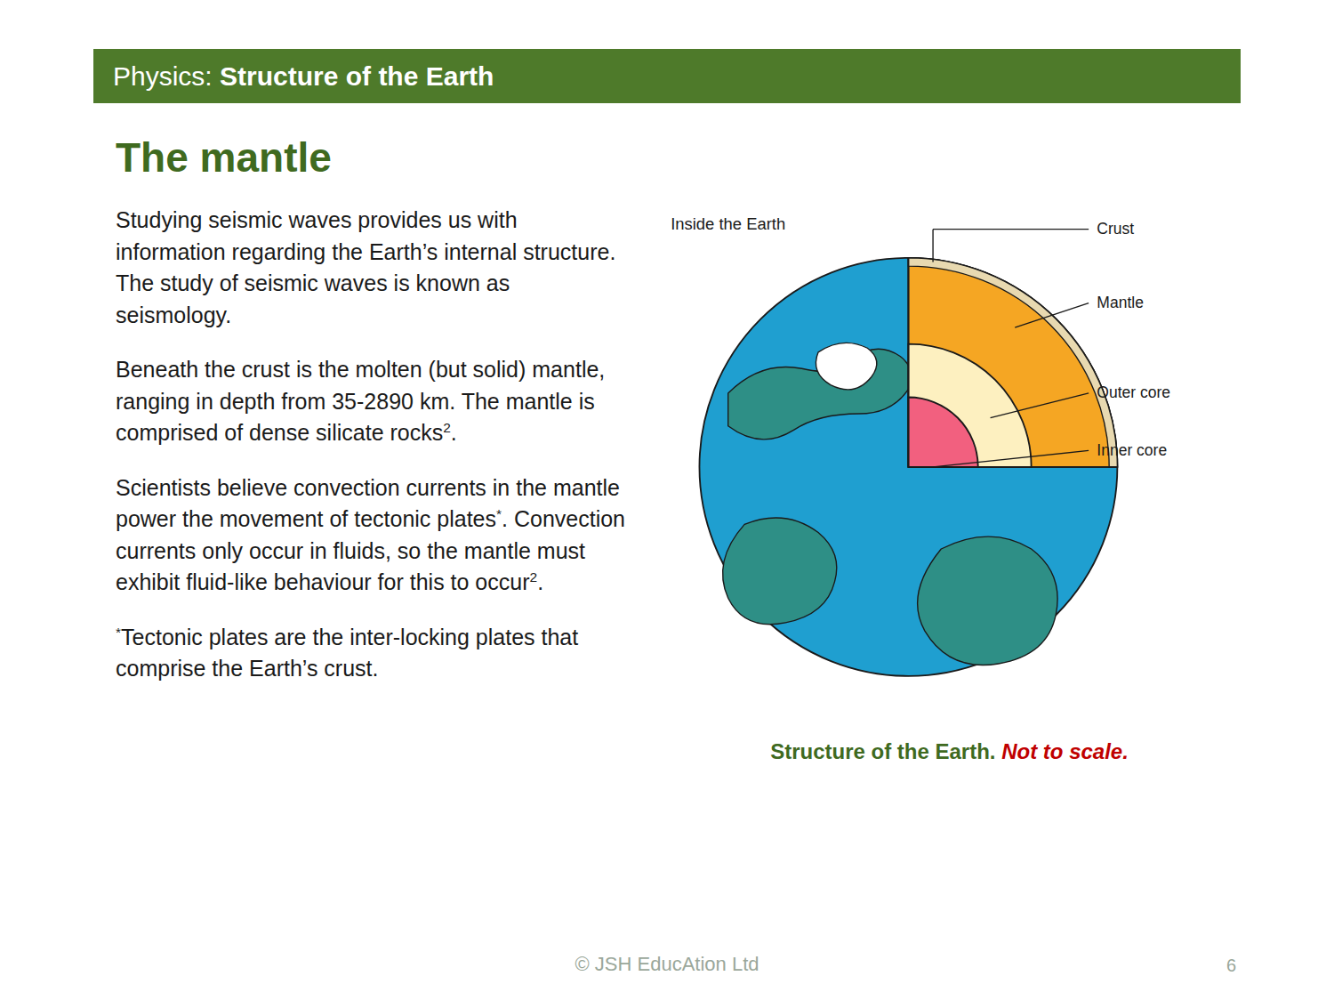Physics: Structure of the Earth
The mantle
Studying seismic waves provides us with information regarding the Earth’s internal structure. The study of seismic waves is known as seismology.
Beneath the crust is the molten (but solid) mantle, ranging in depth from 35-2890 km. The mantle is comprised of dense silicate rocks2.
Scientists believe convection currents in the mantle power the movement of tectonic plates*. Convection currents only occur in fluids, so the mantle must exhibit fluid-like behaviour for this to occur2.
*Tectonic plates are the inter-locking plates that comprise the Earth’s crust.
Inside the Earth A globe with a quarter cut away revealing concentric layers: crust, mantle, outer core and inner core. Inside the Earth Crust Mantle Outer core Inner core
Structure of the Earth. Not to scale.
© JSH EducAtion Ltd
6